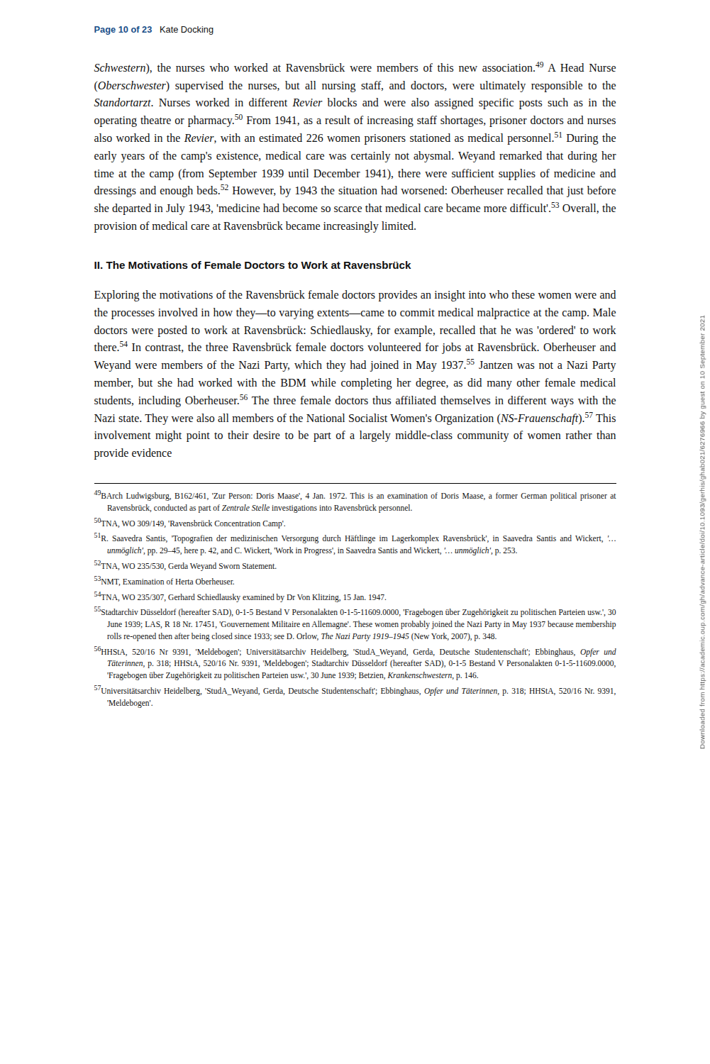Downloaded from https://academic.oup.com/gh/advance-article/doi/10.1093/gerhis/ghab021/6276966 by guest on 10 September 2021
Page 10 of 23 Kate Docking
Schwestern), the nurses who worked at Ravensbrück were members of this new association.49 A Head Nurse (Oberschwester) supervised the nurses, but all nursing staff, and doctors, were ultimately responsible to the Standortarzt. Nurses worked in different Revier blocks and were also assigned specific posts such as in the operating theatre or pharmacy.50 From 1941, as a result of increasing staff shortages, prisoner doctors and nurses also worked in the Revier, with an estimated 226 women prisoners stationed as medical personnel.51 During the early years of the camp's existence, medical care was certainly not abysmal. Weyand remarked that during her time at the camp (from September 1939 until December 1941), there were sufficient supplies of medicine and dressings and enough beds.52 However, by 1943 the situation had worsened: Oberheuser recalled that just before she departed in July 1943, 'medicine had become so scarce that medical care became more difficult'.53 Overall, the provision of medical care at Ravensbrück became increasingly limited.
II. The Motivations of Female Doctors to Work at Ravensbrück
Exploring the motivations of the Ravensbrück female doctors provides an insight into who these women were and the processes involved in how they—to varying extents—came to commit medical malpractice at the camp. Male doctors were posted to work at Ravensbrück: Schiedlausky, for example, recalled that he was 'ordered' to work there.54 In contrast, the three Ravensbrück female doctors volunteered for jobs at Ravensbrück. Oberheuser and Weyand were members of the Nazi Party, which they had joined in May 1937.55 Jantzen was not a Nazi Party member, but she had worked with the BDM while completing her degree, as did many other female medical students, including Oberheuser.56 The three female doctors thus affiliated themselves in different ways with the Nazi state. They were also all members of the National Socialist Women's Organization (NS-Frauenschaft).57 This involvement might point to their desire to be part of a largely middle-class community of women rather than provide evidence
49BArch Ludwigsburg, B162/461, 'Zur Person: Doris Maase', 4 Jan. 1972. This is an examination of Doris Maase, a former German political prisoner at Ravensbrück, conducted as part of Zentrale Stelle investigations into Ravensbrück personnel.
50TNA, WO 309/149, 'Ravensbrück Concentration Camp'.
51R. Saavedra Santis, 'Topografien der medizinischen Versorgung durch Häftlinge im Lagerkomplex Ravensbrück', in Saavedra Santis and Wickert, '… unmöglich', pp. 29–45, here p. 42, and C. Wickert, 'Work in Progress', in Saavedra Santis and Wickert, '… unmöglich', p. 253.
52TNA, WO 235/530, Gerda Weyand Sworn Statement.
53NMT, Examination of Herta Oberheuser.
54TNA, WO 235/307, Gerhard Schiedlausky examined by Dr Von Klitzing, 15 Jan. 1947.
55Stadtarchiv Düsseldorf (hereafter SAD), 0-1-5 Bestand V Personalakten 0-1-5-11609.0000, 'Fragebogen über Zugehörigkeit zu politischen Parteien usw.', 30 June 1939; LAS, R 18 Nr. 17451, 'Gouvernement Militaire en Allemagne'. These women probably joined the Nazi Party in May 1937 because membership rolls re-opened then after being closed since 1933; see D. Orlow, The Nazi Party 1919–1945 (New York, 2007), p. 348.
56HHStA, 520/16 Nr 9391, 'Meldebogen'; Universitätsarchiv Heidelberg, 'StudA_Weyand, Gerda, Deutsche Studentenschaft'; Ebbinghaus, Opfer und Täterinnen, p. 318; HHStA, 520/16 Nr. 9391, 'Meldebogen'; Stadtarchiv Düsseldorf (hereafter SAD), 0-1-5 Bestand V Personalakten 0-1-5-11609.0000, 'Fragebogen über Zugehörigkeit zu politischen Parteien usw.', 30 June 1939; Betzien, Krankenschwestern, p. 146.
57Universitätsarchiv Heidelberg, 'StudA_Weyand, Gerda, Deutsche Studentenschaft'; Ebbinghaus, Opfer und Täterinnen, p. 318; HHStA, 520/16 Nr. 9391, 'Meldebogen'.